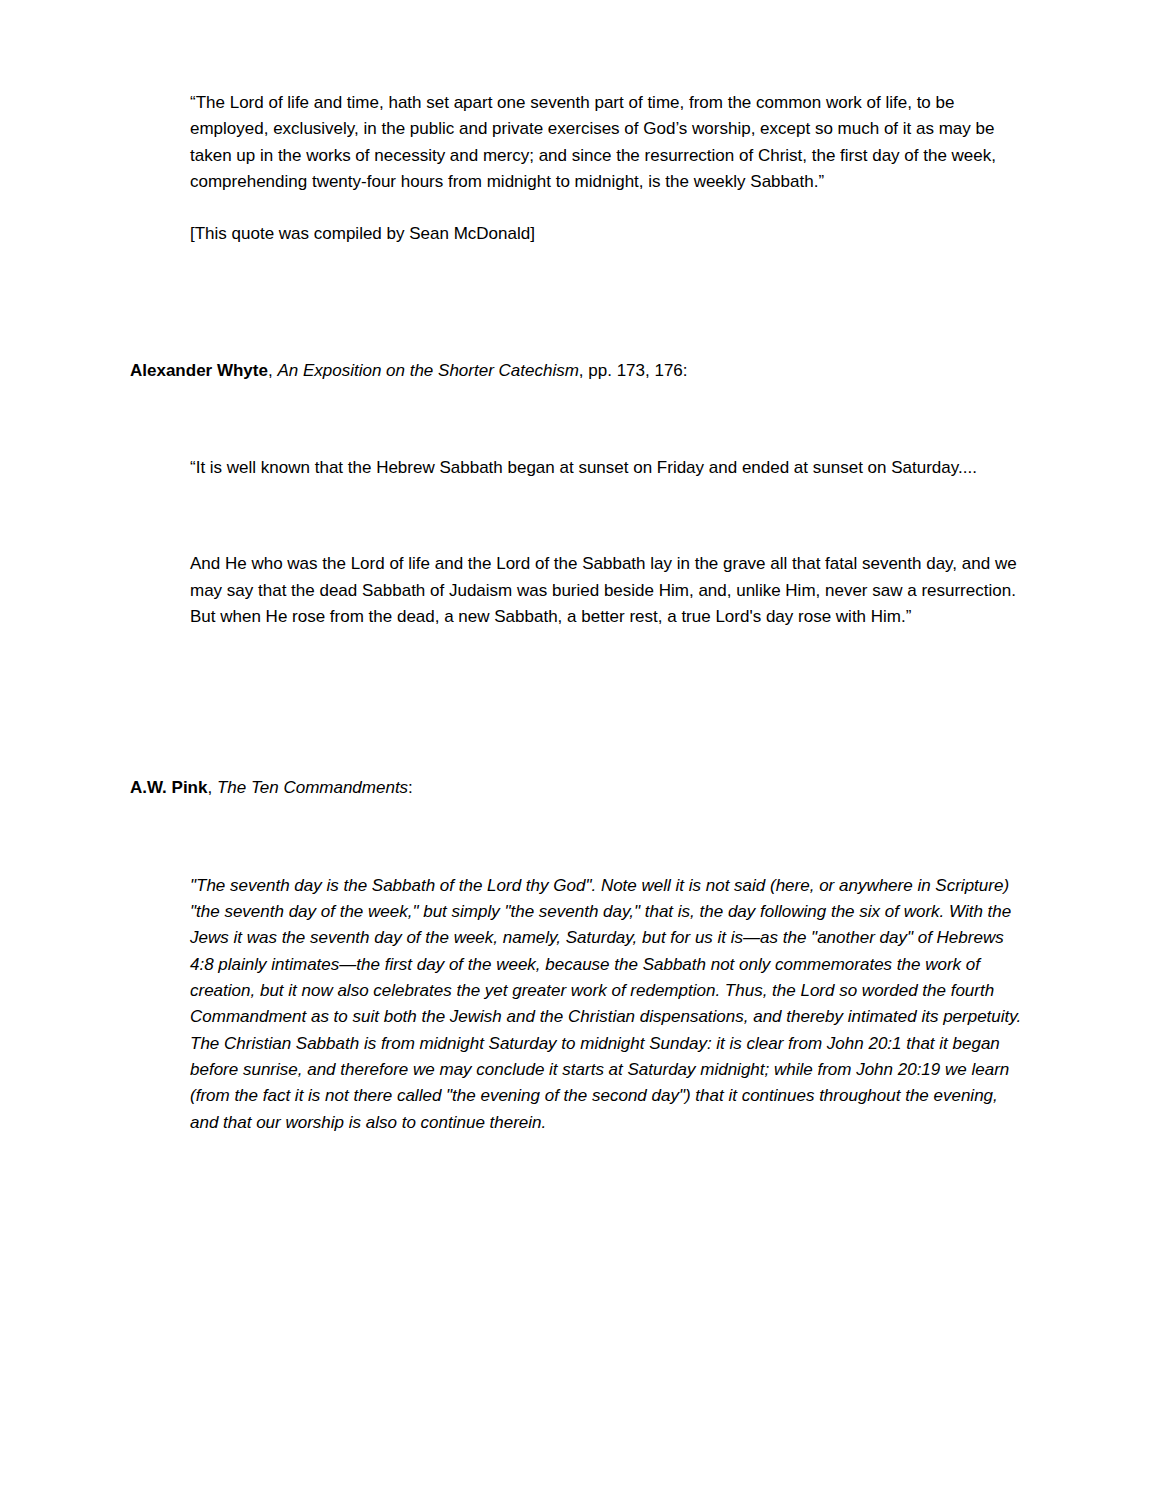“The Lord of life and time, hath set apart one seventh part of time, from the common work of life, to be employed, exclusively, in the public and private exercises of God’s worship, except so much of it as may be taken up in the works of necessity and mercy; and since the resurrection of Christ, the first day of the week, comprehending twenty-four hours from midnight to midnight, is the weekly Sabbath.”
[This quote was compiled by Sean McDonald]
Alexander Whyte, An Exposition on the Shorter Catechism, pp. 173, 176:
“It is well known that the Hebrew Sabbath began at sunset on Friday and ended at sunset on Saturday....
And He who was the Lord of life and the Lord of the Sabbath lay in the grave all that fatal seventh day, and we may say that the dead Sabbath of Judaism was buried beside Him, and, unlike Him, never saw a resurrection. But when He rose from the dead, a new Sabbath, a better rest, a true Lord's day rose with Him.”
A.W. Pink, The Ten Commandments:
"The seventh day is the Sabbath of the Lord thy God". Note well it is not said (here, or anywhere in Scripture) "the seventh day of the week," but simply "the seventh day," that is, the day following the six of work. With the Jews it was the seventh day of the week, namely, Saturday, but for us it is—as the "another day" of Hebrews 4:8 plainly intimates—the first day of the week, because the Sabbath not only commemorates the work of creation, but it now also celebrates the yet greater work of redemption. Thus, the Lord so worded the fourth Commandment as to suit both the Jewish and the Christian dispensations, and thereby intimated its perpetuity. The Christian Sabbath is from midnight Saturday to midnight Sunday: it is clear from John 20:1 that it began before sunrise, and therefore we may conclude it starts at Saturday midnight; while from John 20:19 we learn (from the fact it is not there called "the evening of the second day") that it continues throughout the evening, and that our worship is also to continue therein.